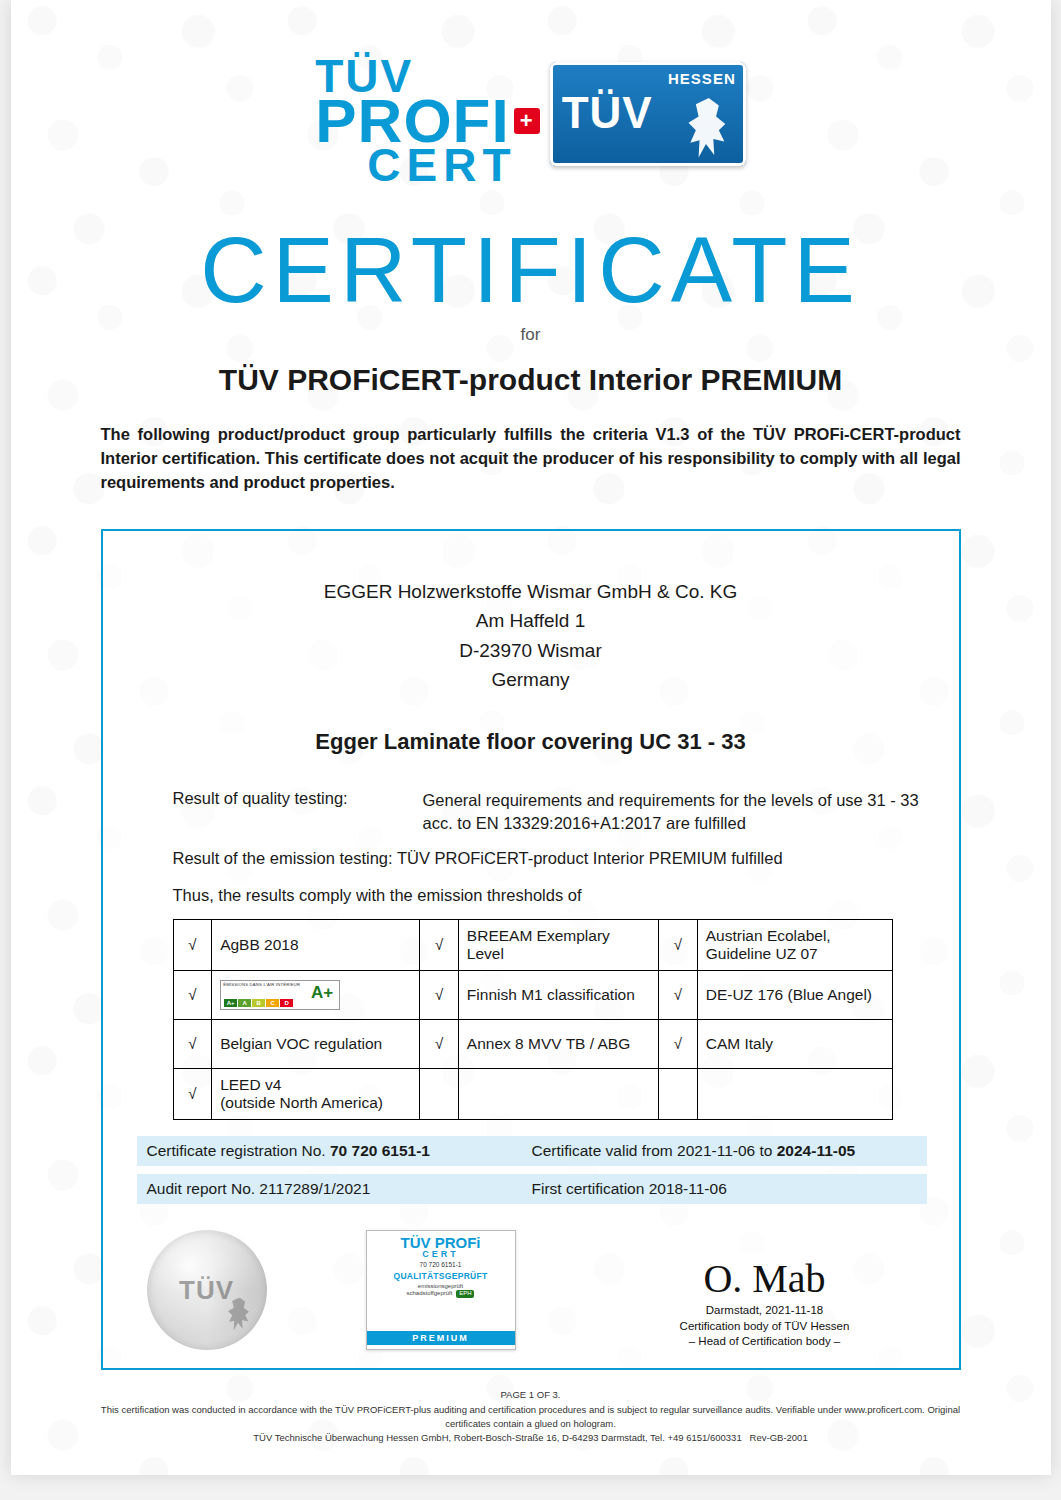TÜV
PROFI+
CERT
HESSEN TÜV
CERTIFICATE
for
TÜV PROFiCERT-product Interior PREMIUM
The following product/product group particularly fulfills the criteria V1.3 of the TÜV PROFi-CERT-product Interior certification. This certificate does not acquit the producer of his responsibility to comply with all legal requirements and product properties.
EGGER Holzwerkstoffe Wismar GmbH & Co. KG
Am Haffeld 1
D-23970 Wismar
Germany
Egger Laminate floor covering UC 31 - 33
Result of quality testing:
General requirements and requirements for the levels of use 31 - 33 acc. to EN 13329:2016+A1:2017 are fulfilled
Result of the emission testing: TÜV PROFiCERT-product Interior PREMIUM fulfilled
Thus, the results comply with the emission thresholds of
| √ | AgBB 2018 | √ | BREEAM Exemplary Level | √ | Austrian Ecolabel, Guideline UZ 07 |
| √ | ÉMISSIONS DANS L'AIR INTÉRIEUR A+ A+ A B C D | √ | Finnish M1 classification | √ | DE-UZ 176 (Blue Angel) |
| √ | Belgian VOC regulation | √ | Annex 8 MVV TB / ABG | √ | CAM Italy |
| √ | LEED v4 (outside North America) | | | | |
Certificate registration No. 70 720 6151-1
Certificate valid from 2021-11-06 to 2024-11-05
Audit report No. 2117289/1/2021
First certification 2018-11-06
TÜV PROFiCERT
70 720 6151-1
QUALITÄTSGEPRÜFT
emissionsgeprüft
schadstoffgeprüft EPH
PREMIUM
O. Mab
Darmstadt, 2021-11-18
Certification body of TÜV Hessen
– Head of Certification body –
PAGE 1 OF 3.
This certification was conducted in accordance with the TÜV PROFiCERT-plus auditing and certification procedures and is subject to regular surveillance audits. Verifiable under www.proficert.com. Original certificates contain a glued on hologram.
TÜV Technische Überwachung Hessen GmbH, Robert-Bosch-Straße 16, D-64293 Darmstadt, Tel. +49 6151/600331 Rev-GB-2001